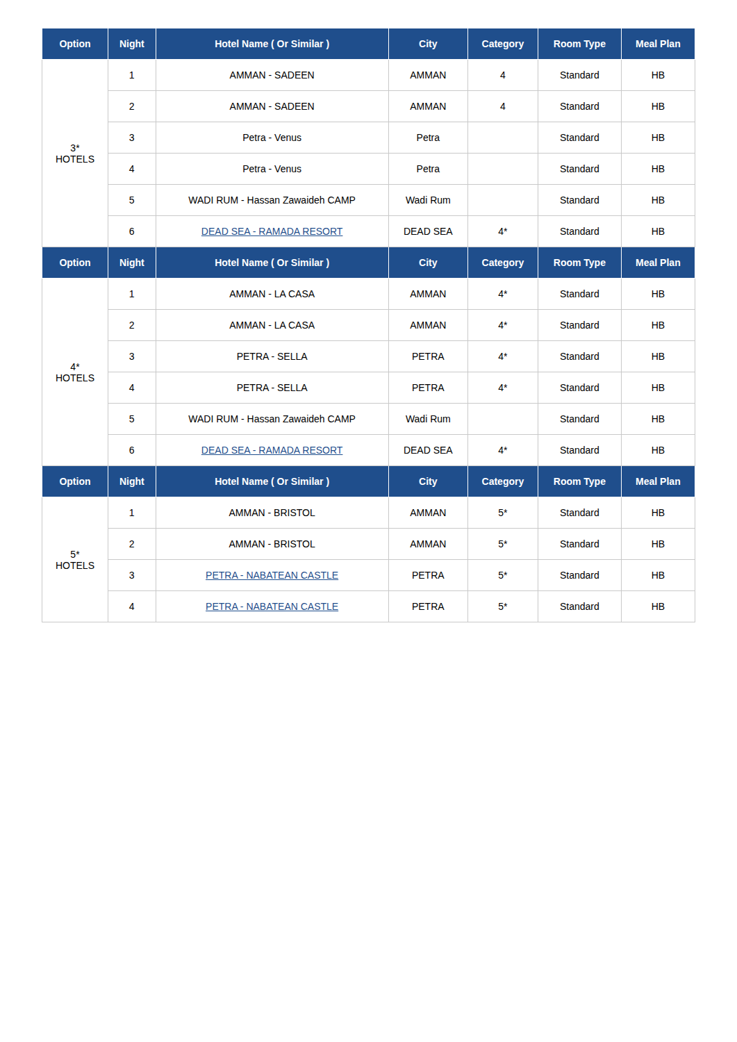| Option | Night | Hotel Name ( Or Similar ) | City | Category | Room Type | Meal Plan |
| --- | --- | --- | --- | --- | --- | --- |
| 3* HOTELS | 1 | AMMAN - SADEEN | AMMAN | 4 | Standard | HB |
| 2 | AMMAN - SADEEN | AMMAN | 4 | Standard | HB |
| 3 | Petra - Venus | Petra | | Standard | HB |
| 4 | Petra - Venus | Petra | | Standard | HB |
| 5 | WADI RUM - Hassan Zawaideh CAMP | Wadi Rum | | Standard | HB |
| 6 | DEAD SEA - RAMADA RESORT | DEAD SEA | 4* | Standard | HB |
| Option | Night | Hotel Name ( Or Similar ) | City | Category | Room Type | Meal Plan |
| 4* HOTELS | 1 | AMMAN - LA CASA | AMMAN | 4* | Standard | HB |
| 2 | AMMAN - LA CASA | AMMAN | 4* | Standard | HB |
| 3 | PETRA - SELLA | PETRA | 4* | Standard | HB |
| 4 | PETRA - SELLA | PETRA | 4* | Standard | HB |
| 5 | WADI RUM - Hassan Zawaideh CAMP | Wadi Rum | | Standard | HB |
| 6 | DEAD SEA - RAMADA RESORT | DEAD SEA | 4* | Standard | HB |
| Option | Night | Hotel Name ( Or Similar ) | City | Category | Room Type | Meal Plan |
| 5* HOTELS | 1 | AMMAN - BRISTOL | AMMAN | 5* | Standard | HB |
| 2 | AMMAN - BRISTOL | AMMAN | 5* | Standard | HB |
| 3 | PETRA - NABATEAN CASTLE | PETRA | 5* | Standard | HB |
| 4 | PETRA - NABATEAN CASTLE | PETRA | 5* | Standard | HB |